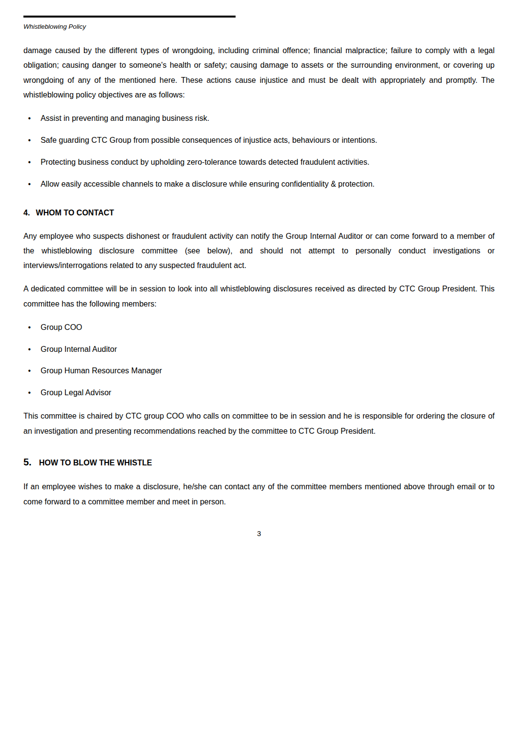Whistleblowing Policy
damage caused by the different types of wrongdoing, including criminal offence; financial malpractice; failure to comply with a legal obligation; causing danger to someone's health or safety; causing damage to assets or the surrounding environment, or covering up wrongdoing of any of the mentioned here. These actions cause injustice and must be dealt with appropriately and promptly. The whistleblowing policy objectives are as follows:
Assist in preventing and managing business risk.
Safe guarding CTC Group from possible consequences of injustice acts, behaviours or intentions.
Protecting business conduct by upholding zero-tolerance towards detected fraudulent activities.
Allow easily accessible channels to make a disclosure while ensuring confidentiality & protection.
4. WHOM TO CONTACT
Any employee who suspects dishonest or fraudulent activity can notify the Group Internal Auditor or can come forward to a member of the whistleblowing disclosure committee (see below), and should not attempt to personally conduct investigations or interviews/interrogations related to any suspected fraudulent act.
A dedicated committee will be in session to look into all whistleblowing disclosures received as directed by CTC Group President. This committee has the following members:
Group COO
Group Internal Auditor
Group Human Resources Manager
Group Legal Advisor
This committee is chaired by CTC group COO who calls on committee to be in session and he is responsible for ordering the closure of an investigation and presenting recommendations reached by the committee to CTC Group President.
5. HOW TO BLOW THE WHISTLE
If an employee wishes to make a disclosure, he/she can contact any of the committee members mentioned above through email or to come forward to a committee member and meet in person.
3